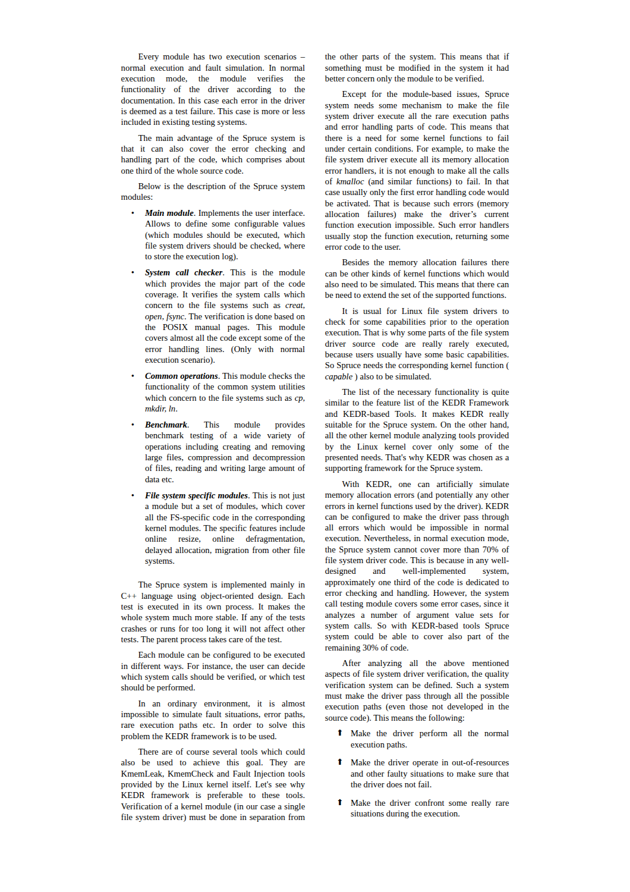Every module has two execution scenarios – normal execution and fault simulation. In normal execution mode, the module verifies the functionality of the driver according to the documentation. In this case each error in the driver is deemed as a test failure. This case is more or less included in existing testing systems.
The main advantage of the Spruce system is that it can also cover the error checking and handling part of the code, which comprises about one third of the whole source code.
Below is the description of the Spruce system modules:
Main module. Implements the user interface. Allows to define some configurable values (which modules should be executed, which file system drivers should be checked, where to store the execution log).
System call checker. This is the module which provides the major part of the code coverage. It verifies the system calls which concern to the file systems such as creat, open, fsync. The verification is done based on the POSIX manual pages. This module covers almost all the code except some of the error handling lines. (Only with normal execution scenario).
Common operations. This module checks the functionality of the common system utilities which concern to the file systems such as cp, mkdir, ln.
Benchmark. This module provides benchmark testing of a wide variety of operations including creating and removing large files, compression and decompression of files, reading and writing large amount of data etc.
File system specific modules. This is not just a module but a set of modules, which cover all the FS-specific code in the corresponding kernel modules. The specific features include online resize, online defragmentation, delayed allocation, migration from other file systems.
The Spruce system is implemented mainly in C++ language using object-oriented design. Each test is executed in its own process. It makes the whole system much more stable. If any of the tests crashes or runs for too long it will not affect other tests. The parent process takes care of the test.
Each module can be configured to be executed in different ways. For instance, the user can decide which system calls should be verified, or which test should be performed.
In an ordinary environment, it is almost impossible to simulate fault situations, error paths, rare execution paths etc. In order to solve this problem the KEDR framework is to be used.
There are of course several tools which could also be used to achieve this goal. They are KmemLeak, KmemCheck and Fault Injection tools provided by the Linux kernel itself. Let's see why KEDR framework is preferable to these tools. Verification of a kernel module (in our case a single file system driver) must be done in separation from the other parts of the system. This means that if something must be modified in the system it had better concern only the module to be verified.
Except for the module-based issues, Spruce system needs some mechanism to make the file system driver execute all the rare execution paths and error handling parts of code. This means that there is a need for some kernel functions to fail under certain conditions. For example, to make the file system driver execute all its memory allocation error handlers, it is not enough to make all the calls of kmalloc (and similar functions) to fail. In that case usually only the first error handling code would be activated. That is because such errors (memory allocation failures) make the driver’s current function execution impossible. Such error handlers usually stop the function execution, returning some error code to the user.
Besides the memory allocation failures there can be other kinds of kernel functions which would also need to be simulated. This means that there can be need to extend the set of the supported functions.
It is usual for Linux file system drivers to check for some capabilities prior to the operation execution. That is why some parts of the file system driver source code are really rarely executed, because users usually have some basic capabilities. So Spruce needs the corresponding kernel function ( capable ) also to be simulated.
The list of the necessary functionality is quite similar to the feature list of the KEDR Framework and KEDR-based Tools. It makes KEDR really suitable for the Spruce system. On the other hand, all the other kernel module analyzing tools provided by the Linux kernel cover only some of the presented needs. That's why KEDR was chosen as a supporting framework for the Spruce system.
With KEDR, one can artificially simulate memory allocation errors (and potentially any other errors in kernel functions used by the driver). KEDR can be configured to make the driver pass through all errors which would be impossible in normal execution. Nevertheless, in normal execution mode, the Spruce system cannot cover more than 70% of file system driver code. This is because in any well-designed and well-implemented system, approximately one third of the code is dedicated to error checking and handling. However, the system call testing module covers some error cases, since it analyzes a number of argument value sets for system calls. So with KEDR-based tools Spruce system could be able to cover also part of the remaining 30% of code.
After analyzing all the above mentioned aspects of file system driver verification, the quality verification system can be defined. Such a system must make the driver pass through all the possible execution paths (even those not developed in the source code). This means the following:
Make the driver perform all the normal execution paths.
Make the driver operate in out-of-resources and other faulty situations to make sure that the driver does not fail.
Make the driver confront some really rare situations during the execution.